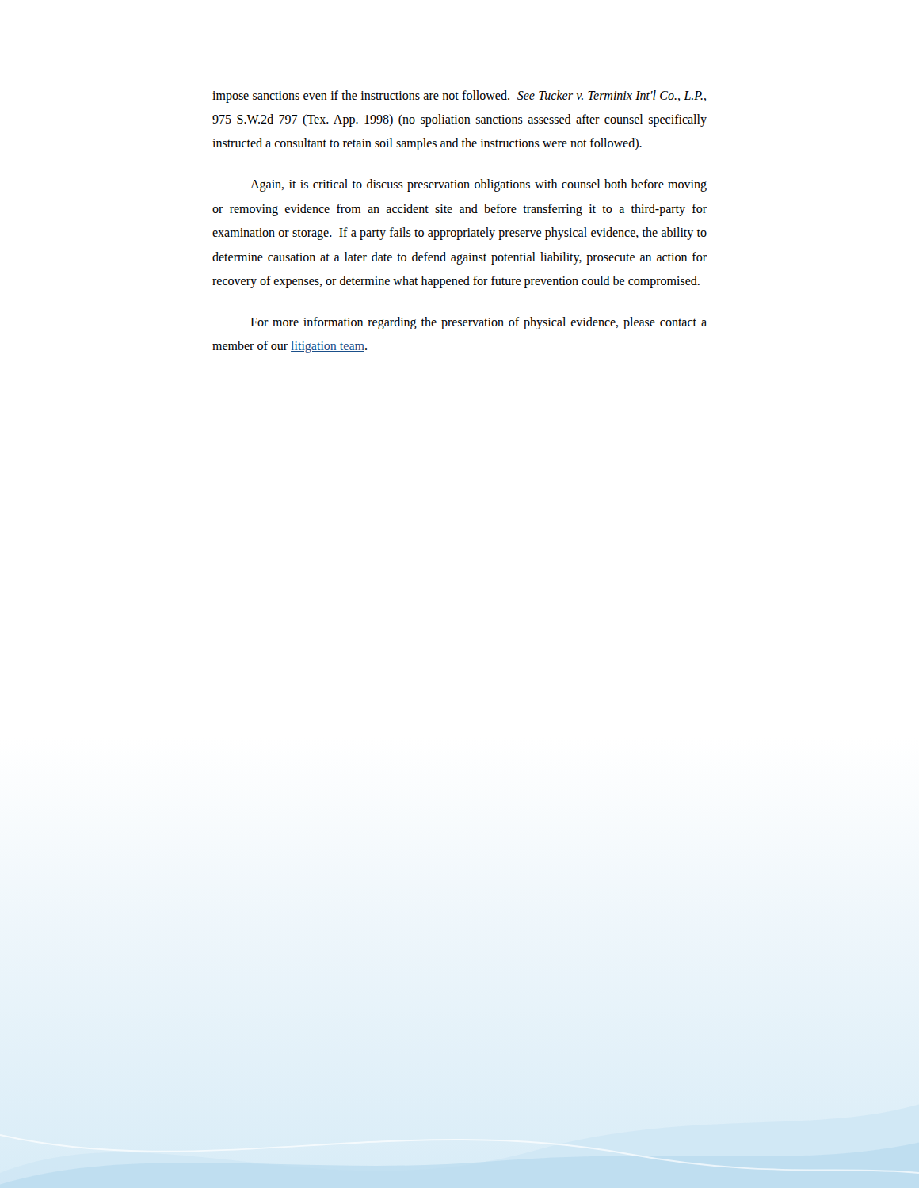impose sanctions even if the instructions are not followed. See Tucker v. Terminix Int'l Co., L.P., 975 S.W.2d 797 (Tex. App. 1998) (no spoliation sanctions assessed after counsel specifically instructed a consultant to retain soil samples and the instructions were not followed).
Again, it is critical to discuss preservation obligations with counsel both before moving or removing evidence from an accident site and before transferring it to a third-party for examination or storage. If a party fails to appropriately preserve physical evidence, the ability to determine causation at a later date to defend against potential liability, prosecute an action for recovery of expenses, or determine what happened for future prevention could be compromised.
For more information regarding the preservation of physical evidence, please contact a member of our litigation team.